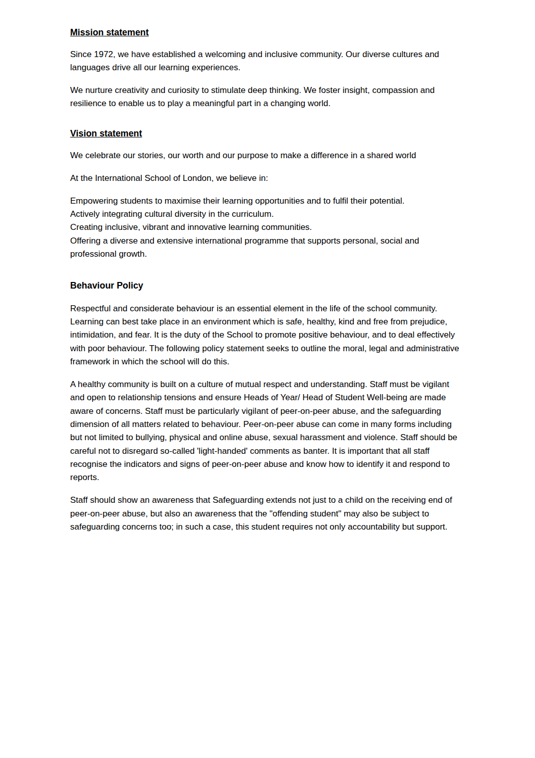Mission statement
Since 1972, we have established a welcoming and inclusive community. Our diverse cultures and languages drive all our learning experiences.
We nurture creativity and curiosity to stimulate deep thinking. We foster insight, compassion and resilience to enable us to play a meaningful part in a changing world.
Vision statement
We celebrate our stories, our worth and our purpose to make a difference in a shared world
At the International School of London, we believe in:
Empowering students to maximise their learning opportunities and to fulfil their potential.
Actively integrating cultural diversity in the curriculum.
Creating inclusive, vibrant and innovative learning communities.
Offering a diverse and extensive international programme that supports personal, social and professional growth.
Behaviour Policy
Respectful and considerate behaviour is an essential element in the life of the school community. Learning can best take place in an environment which is safe, healthy, kind and free from prejudice, intimidation, and fear. It is the duty of the School to promote positive behaviour, and to deal effectively with poor behaviour. The following policy statement seeks to outline the moral, legal and administrative framework in which the school will do this.
A healthy community is built on a culture of mutual respect and understanding. Staff must be vigilant and open to relationship tensions and ensure Heads of Year/ Head of Student Well-being are made aware of concerns. Staff must be particularly vigilant of peer-on-peer abuse, and the safeguarding dimension of all matters related to behaviour. Peer-on-peer abuse can come in many forms including but not limited to bullying, physical and online abuse, sexual harassment and violence. Staff should be careful not to disregard so-called 'light-handed' comments as banter. It is important that all staff recognise the indicators and signs of peer-on-peer abuse and know how to identify it and respond to reports.
Staff should show an awareness that Safeguarding extends not just to a child on the receiving end of peer-on-peer abuse, but also an awareness that the "offending student" may also be subject to safeguarding concerns too; in such a case, this student requires not only accountability but support.